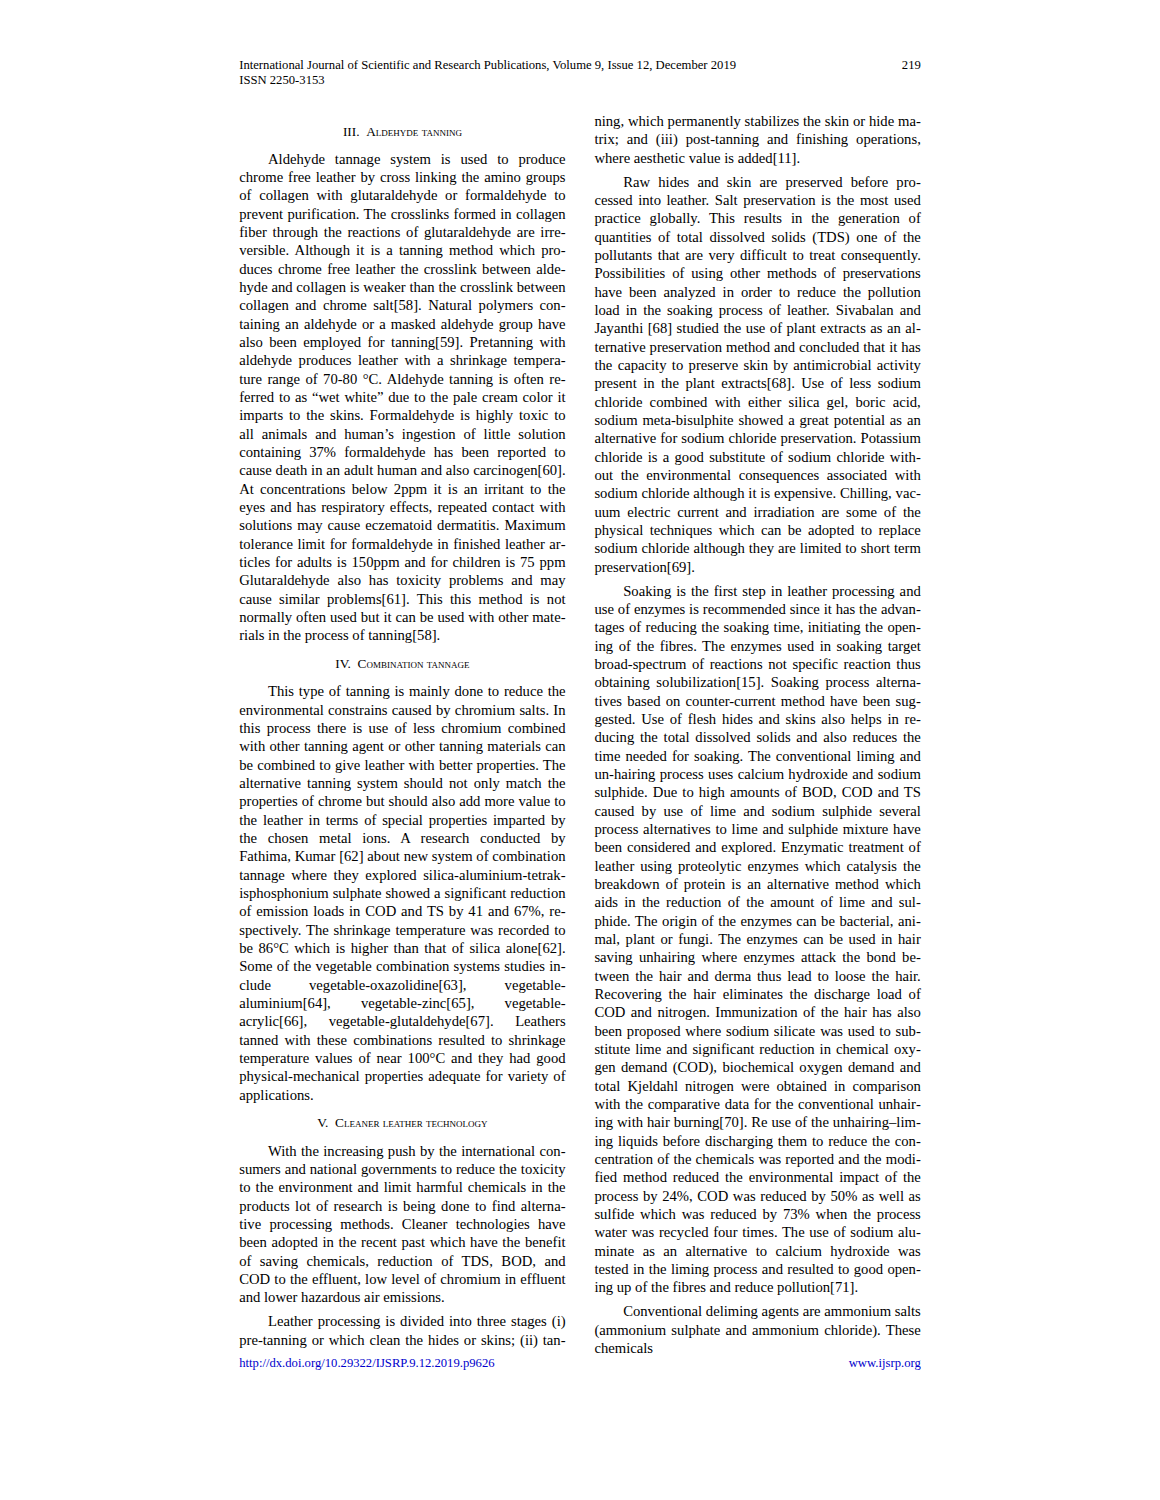International Journal of Scientific and Research Publications, Volume 9, Issue 12, December 2019
ISSN 2250-3153
219
III. Aldehyde tanning
Aldehyde tannage system is used to produce chrome free leather by cross linking the amino groups of collagen with glutaraldehyde or formaldehyde to prevent purification. The crosslinks formed in collagen fiber through the reactions of glutaraldehyde are irreversible. Although it is a tanning method which produces chrome free leather the crosslink between aldehyde and collagen is weaker than the crosslink between collagen and chrome salt[58]. Natural polymers containing an aldehyde or a masked aldehyde group have also been employed for tanning[59]. Pretanning with aldehyde produces leather with a shrinkage temperature range of 70-80 °C. Aldehyde tanning is often referred to as “wet white” due to the pale cream color it imparts to the skins. Formaldehyde is highly toxic to all animals and human’s ingestion of little solution containing 37% formaldehyde has been reported to cause death in an adult human and also carcinogen[60]. At concentrations below 2ppm it is an irritant to the eyes and has respiratory effects, repeated contact with solutions may cause eczematoid dermatitis. Maximum tolerance limit for formaldehyde in finished leather articles for adults is 150ppm and for children is 75 ppm Glutaraldehyde also has toxicity problems and may cause similar problems[61]. This this method is not normally often used but it can be used with other materials in the process of tanning[58].
IV. Combination tannage
This type of tanning is mainly done to reduce the environmental constrains caused by chromium salts. In this process there is use of less chromium combined with other tanning agent or other tanning materials can be combined to give leather with better properties. The alternative tanning system should not only match the properties of chrome but should also add more value to the leather in terms of special properties imparted by the chosen metal ions. A research conducted by Fathima, Kumar [62] about new system of combination tannage where they explored silica-aluminium-tetrakisphosphonium sulphate showed a significant reduction of emission loads in COD and TS by 41 and 67%, respectively. The shrinkage temperature was recorded to be 86°C which is higher than that of silica alone[62]. Some of the vegetable combination systems studies include vegetable-oxazolidine[63], vegetable-aluminium[64], vegetable-zinc[65], vegetable-acrylic[66], vegetable-glutaldehyde[67]. Leathers tanned with these combinations resulted to shrinkage temperature values of near 100°C and they had good physical-mechanical properties adequate for variety of applications.
V. Cleaner leather technology
With the increasing push by the international consumers and national governments to reduce the toxicity to the environment and limit harmful chemicals in the products lot of research is being done to find alternative processing methods. Cleaner technologies have been adopted in the recent past which have the benefit of saving chemicals, reduction of TDS, BOD, and COD to the effluent, low level of chromium in effluent and lower hazardous air emissions.
Leather processing is divided into three stages (i) pre-tanning or which clean the hides or skins; (ii) tanning, which permanently stabilizes the skin or hide matrix; and (iii) post-tanning and finishing operations, where aesthetic value is added[11].
Raw hides and skin are preserved before processed into leather. Salt preservation is the most used practice globally. This results in the generation of quantities of total dissolved solids (TDS) one of the pollutants that are very difficult to treat consequently. Possibilities of using other methods of preservations have been analyzed in order to reduce the pollution load in the soaking process of leather. Sivabalan and Jayanthi [68] studied the use of plant extracts as an alternative preservation method and concluded that it has the capacity to preserve skin by antimicrobial activity present in the plant extracts[68]. Use of less sodium chloride combined with either silica gel, boric acid, sodium meta-bisulphite showed a great potential as an alternative for sodium chloride preservation. Potassium chloride is a good substitute of sodium chloride without the environmental consequences associated with sodium chloride although it is expensive. Chilling, vacuum electric current and irradiation are some of the physical techniques which can be adopted to replace sodium chloride although they are limited to short term preservation[69].
Soaking is the first step in leather processing and use of enzymes is recommended since it has the advantages of reducing the soaking time, initiating the opening of the fibres. The enzymes used in soaking target broad-spectrum of reactions not specific reaction thus obtaining solubilization[15]. Soaking process alternatives based on counter-current method have been suggested. Use of flesh hides and skins also helps in reducing the total dissolved solids and also reduces the time needed for soaking. The conventional liming and un-hairing process uses calcium hydroxide and sodium sulphide. Due to high amounts of BOD, COD and TS caused by use of lime and sodium sulphide several process alternatives to lime and sulphide mixture have been considered and explored. Enzymatic treatment of leather using proteolytic enzymes which catalysis the breakdown of protein is an alternative method which aids in the reduction of the amount of lime and sulphide. The origin of the enzymes can be bacterial, animal, plant or fungi. The enzymes can be used in hair saving unhairing where enzymes attack the bond between the hair and derma thus lead to loose the hair. Recovering the hair eliminates the discharge load of COD and nitrogen. Immunization of the hair has also been proposed where sodium silicate was used to substitute lime and significant reduction in chemical oxygen demand (COD), biochemical oxygen demand and total Kjeldahl nitrogen were obtained in comparison with the comparative data for the conventional unhairing with hair burning[70]. Re use of the unhairing–liming liquids before discharging them to reduce the concentration of the chemicals was reported and the modified method reduced the environmental impact of the process by 24%, COD was reduced by 50% as well as sulfide which was reduced by 73% when the process water was recycled four times. The use of sodium aluminate as an alternative to calcium hydroxide was tested in the liming process and resulted to good opening up of the fibres and reduce pollution[71].
Conventional deliming agents are ammonium salts (ammonium sulphate and ammonium chloride). These chemicals
http://dx.doi.org/10.29322/IJSRP.9.12.2019.p9626
www.ijsrp.org